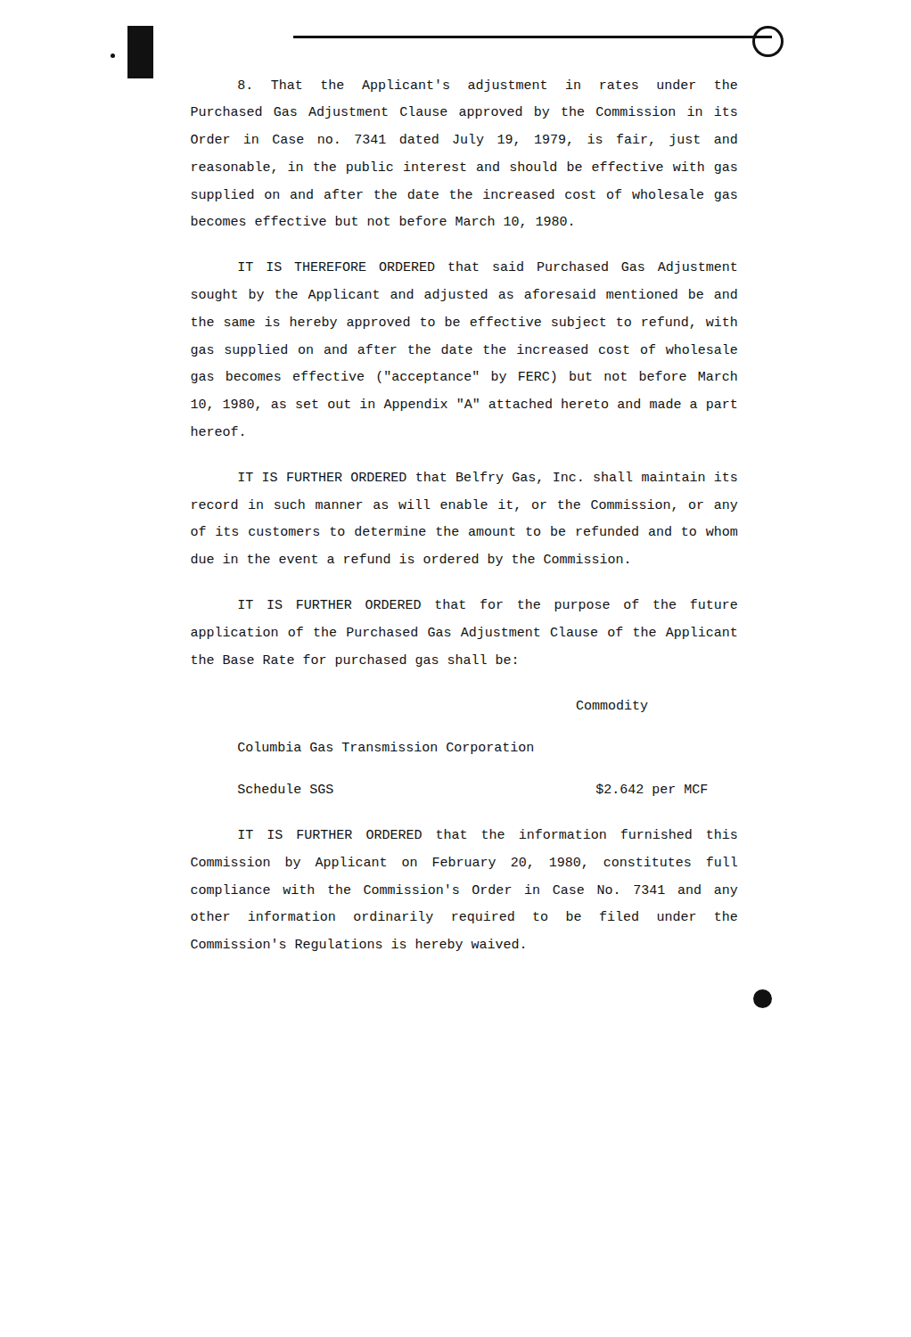8. That the Applicant's adjustment in rates under the Purchased Gas Adjustment Clause approved by the Commission in its Order in Case no. 7341 dated July 19, 1979, is fair, just and reasonable, in the public interest and should be effective with gas supplied on and after the date the increased cost of wholesale gas becomes effective but not before March 10, 1980.
IT IS THEREFORE ORDERED that said Purchased Gas Adjustment sought by the Applicant and adjusted as aforesaid mentioned be and the same is hereby approved to be effective subject to refund, with gas supplied on and after the date the increased cost of wholesale gas becomes effective ("acceptance" by FERC) but not before March 10, 1980, as set out in Appendix "A" attached hereto and made a part hereof.
IT IS FURTHER ORDERED that Belfry Gas, Inc. shall maintain its record in such manner as will enable it, or the Commission, or any of its customers to determine the amount to be refunded and to whom due in the event a refund is ordered by the Commission.
IT IS FURTHER ORDERED that for the purpose of the future application of the Purchased Gas Adjustment Clause of the Applicant the Base Rate for purchased gas shall be:
Commodity
Columbia Gas Transmission Corporation
Schedule SGS $2.642 per MCF
IT IS FURTHER ORDERED that the information furnished this Commission by Applicant on February 20, 1980, constitutes full compliance with the Commission's Order in Case No. 7341 and any other information ordinarily required to be filed under the Commission's Regulations is hereby waived.